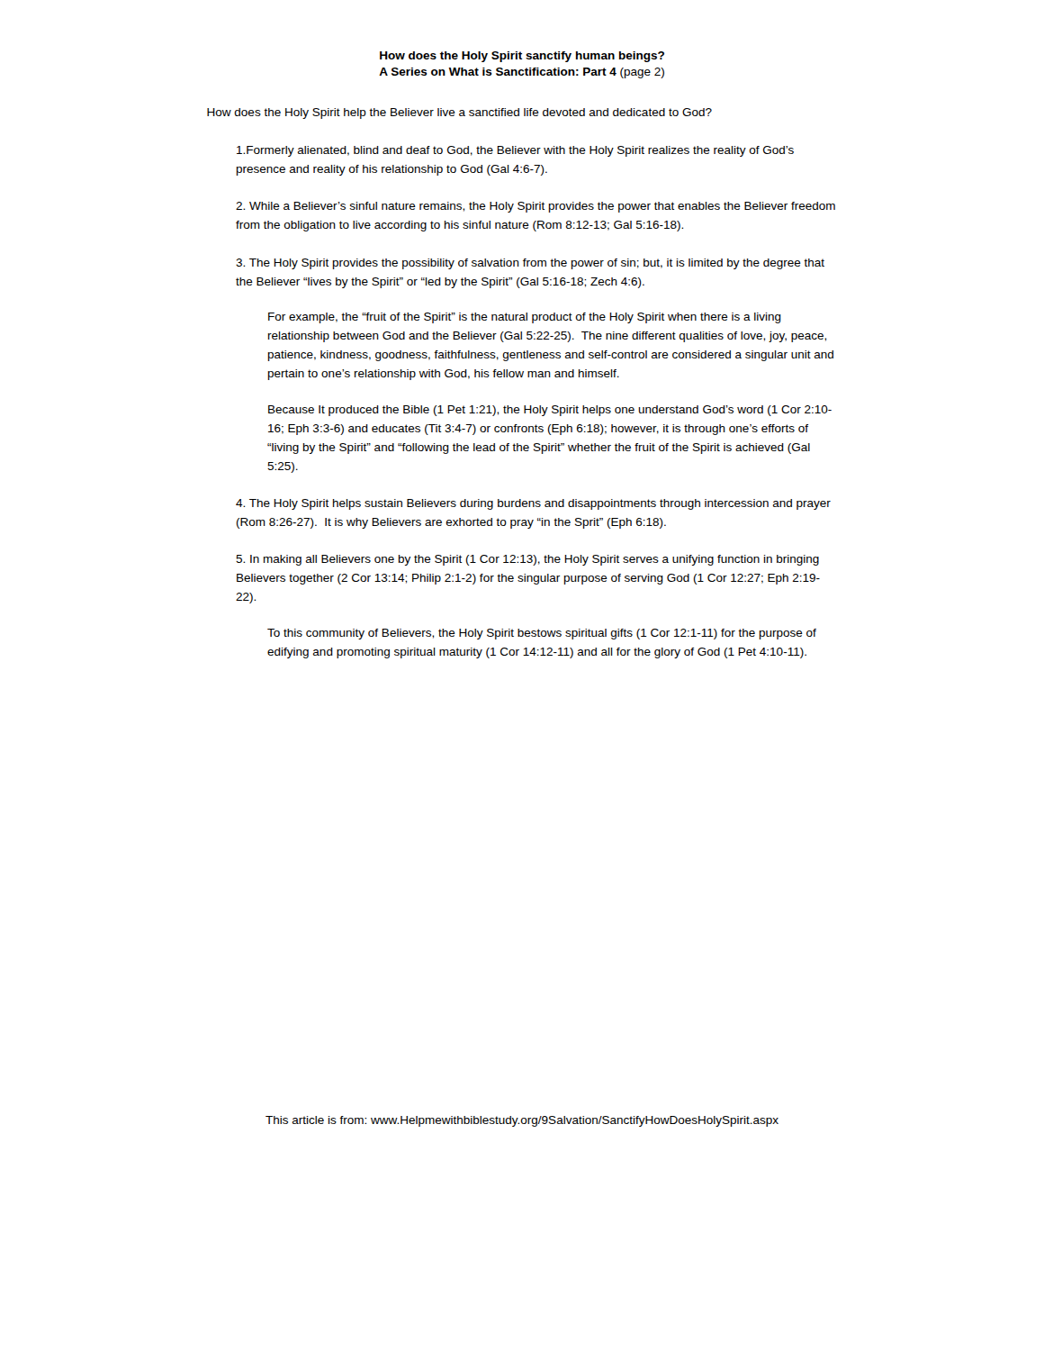How does the Holy Spirit sanctify human beings? A Series on What is Sanctification: Part 4 (page 2)
How does the Holy Spirit help the Believer live a sanctified life devoted and dedicated to God?
1.Formerly alienated, blind and deaf to God, the Believer with the Holy Spirit realizes the reality of God’s presence and reality of his relationship to God (Gal 4:6-7).
2. While a Believer’s sinful nature remains, the Holy Spirit provides the power that enables the Believer freedom from the obligation to live according to his sinful nature (Rom 8:12-13; Gal 5:16-18).
3. The Holy Spirit provides the possibility of salvation from the power of sin; but, it is limited by the degree that the Believer “lives by the Spirit” or “led by the Spirit” (Gal 5:16-18; Zech 4:6).
For example, the “fruit of the Spirit” is the natural product of the Holy Spirit when there is a living relationship between God and the Believer (Gal 5:22-25). The nine different qualities of love, joy, peace, patience, kindness, goodness, faithfulness, gentleness and self-control are considered a singular unit and pertain to one’s relationship with God, his fellow man and himself.
Because It produced the Bible (1 Pet 1:21), the Holy Spirit helps one understand God’s word (1 Cor 2:10-16; Eph 3:3-6) and educates (Tit 3:4-7) or confronts (Eph 6:18); however, it is through one’s efforts of “living by the Spirit” and “following the lead of the Spirit” whether the fruit of the Spirit is achieved (Gal 5:25).
4. The Holy Spirit helps sustain Believers during burdens and disappointments through intercession and prayer (Rom 8:26-27). It is why Believers are exhorted to pray “in the Sprit” (Eph 6:18).
5. In making all Believers one by the Spirit (1 Cor 12:13), the Holy Spirit serves a unifying function in bringing Believers together (2 Cor 13:14; Philip 2:1-2) for the singular purpose of serving God (1 Cor 12:27; Eph 2:19-22).
To this community of Believers, the Holy Spirit bestows spiritual gifts (1 Cor 12:1-11) for the purpose of edifying and promoting spiritual maturity (1 Cor 14:12-11) and all for the glory of God (1 Pet 4:10-11).
This article is from: www.Helpmewithbiblestudy.org/9Salvation/SanctifyHowDoesHolySpirit.aspx